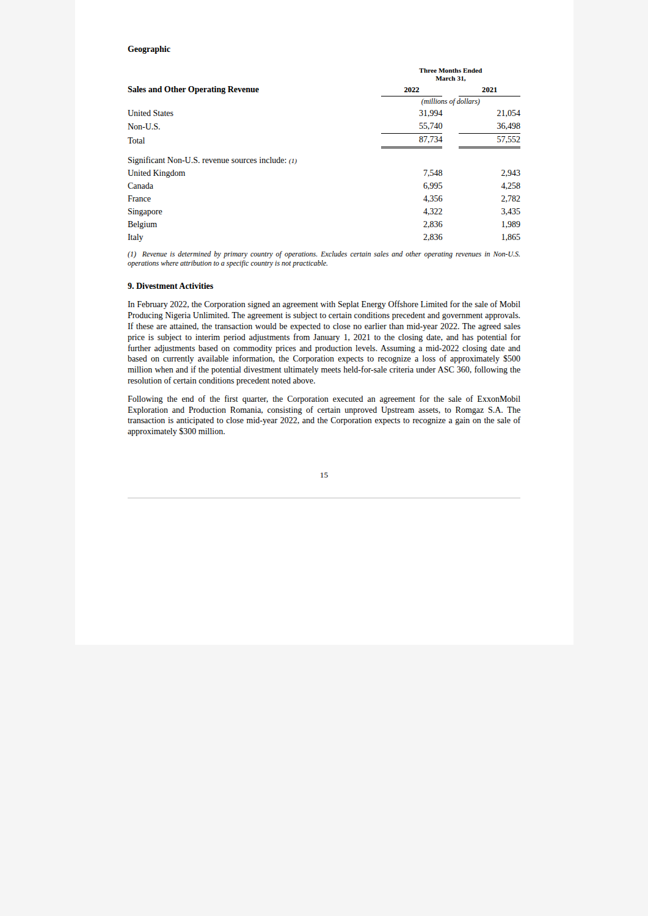Geographic
| | | Three Months Ended March 31, |
| Sales and Other Operating Revenue | | 2022 | | 2021 |
| | | (millions of dollars) |
| United States | | 31,994 | | 21,054 |
| Non-U.S. | | 55,740 | | 36,498 |
| Total | | 87,734 | | 57,552 |
| Significant Non-U.S. revenue sources include: (1) | | | | |
| United Kingdom | | 7,548 | | 2,943 |
| Canada | | 6,995 | | 4,258 |
| France | | 4,356 | | 2,782 |
| Singapore | | 4,322 | | 3,435 |
| Belgium | | 2,836 | | 1,989 |
| Italy | | 2,836 | | 1,865 |
(1) Revenue is determined by primary country of operations. Excludes certain sales and other operating revenues in Non-U.S. operations where attribution to a specific country is not practicable.
9. Divestment Activities
In February 2022, the Corporation signed an agreement with Seplat Energy Offshore Limited for the sale of Mobil Producing Nigeria Unlimited. The agreement is subject to certain conditions precedent and government approvals. If these are attained, the transaction would be expected to close no earlier than mid-year 2022. The agreed sales price is subject to interim period adjustments from January 1, 2021 to the closing date, and has potential for further adjustments based on commodity prices and production levels. Assuming a mid-2022 closing date and based on currently available information, the Corporation expects to recognize a loss of approximately $500 million when and if the potential divestment ultimately meets held-for-sale criteria under ASC 360, following the resolution of certain conditions precedent noted above.
Following the end of the first quarter, the Corporation executed an agreement for the sale of ExxonMobil Exploration and Production Romania, consisting of certain unproved Upstream assets, to Romgaz S.A. The transaction is anticipated to close mid-year 2022, and the Corporation expects to recognize a gain on the sale of approximately $300 million.
15